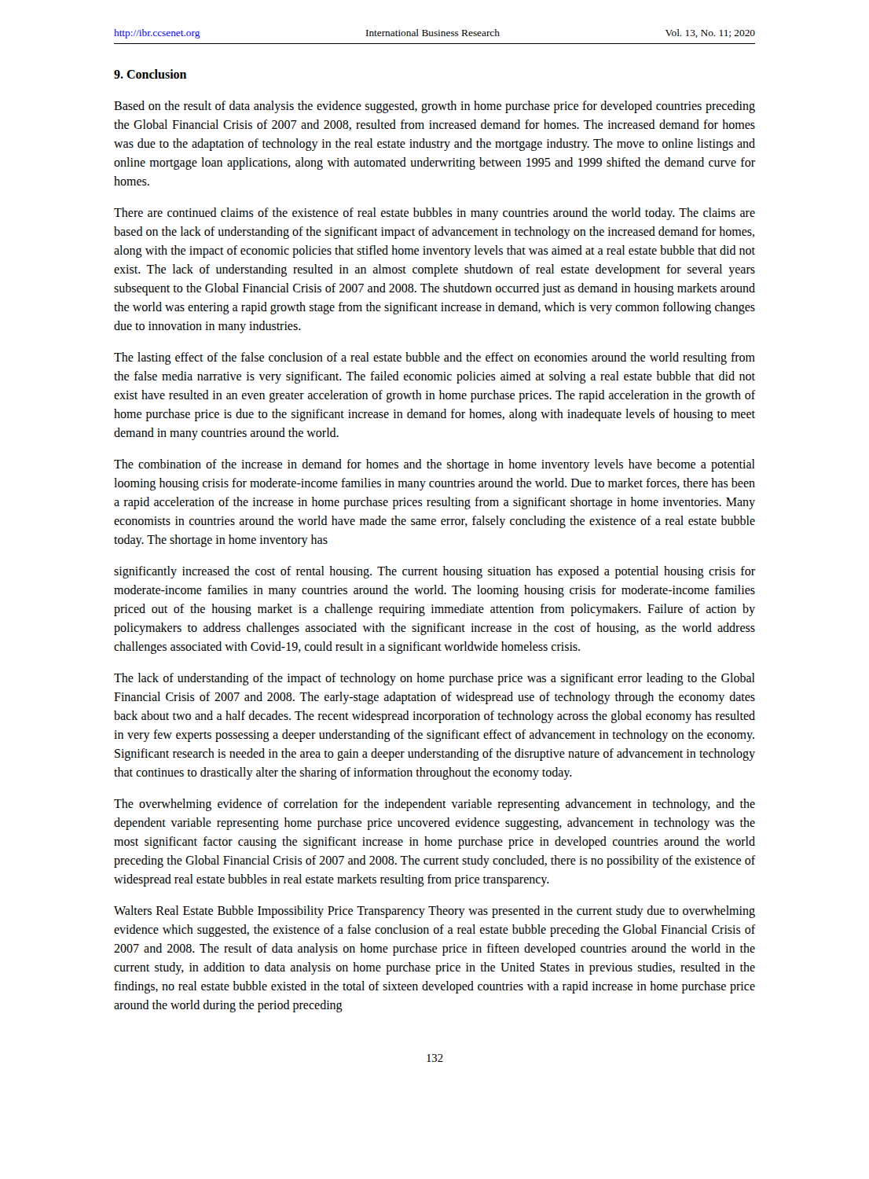http://ibr.ccsenet.org
International Business Research
Vol. 13, No. 11; 2020
9. Conclusion
Based on the result of data analysis the evidence suggested, growth in home purchase price for developed countries preceding the Global Financial Crisis of 2007 and 2008, resulted from increased demand for homes. The increased demand for homes was due to the adaptation of technology in the real estate industry and the mortgage industry. The move to online listings and online mortgage loan applications, along with automated underwriting between 1995 and 1999 shifted the demand curve for homes.
There are continued claims of the existence of real estate bubbles in many countries around the world today. The claims are based on the lack of understanding of the significant impact of advancement in technology on the increased demand for homes, along with the impact of economic policies that stifled home inventory levels that was aimed at a real estate bubble that did not exist. The lack of understanding resulted in an almost complete shutdown of real estate development for several years subsequent to the Global Financial Crisis of 2007 and 2008. The shutdown occurred just as demand in housing markets around the world was entering a rapid growth stage from the significant increase in demand, which is very common following changes due to innovation in many industries.
The lasting effect of the false conclusion of a real estate bubble and the effect on economies around the world resulting from the false media narrative is very significant. The failed economic policies aimed at solving a real estate bubble that did not exist have resulted in an even greater acceleration of growth in home purchase prices. The rapid acceleration in the growth of home purchase price is due to the significant increase in demand for homes, along with inadequate levels of housing to meet demand in many countries around the world.
The combination of the increase in demand for homes and the shortage in home inventory levels have become a potential looming housing crisis for moderate-income families in many countries around the world. Due to market forces, there has been a rapid acceleration of the increase in home purchase prices resulting from a significant shortage in home inventories. Many economists in countries around the world have made the same error, falsely concluding the existence of a real estate bubble today. The shortage in home inventory has
significantly increased the cost of rental housing. The current housing situation has exposed a potential housing crisis for moderate-income families in many countries around the world. The looming housing crisis for moderate-income families priced out of the housing market is a challenge requiring immediate attention from policymakers. Failure of action by policymakers to address challenges associated with the significant increase in the cost of housing, as the world address challenges associated with Covid-19, could result in a significant worldwide homeless crisis.
The lack of understanding of the impact of technology on home purchase price was a significant error leading to the Global Financial Crisis of 2007 and 2008. The early-stage adaptation of widespread use of technology through the economy dates back about two and a half decades. The recent widespread incorporation of technology across the global economy has resulted in very few experts possessing a deeper understanding of the significant effect of advancement in technology on the economy. Significant research is needed in the area to gain a deeper understanding of the disruptive nature of advancement in technology that continues to drastically alter the sharing of information throughout the economy today.
The overwhelming evidence of correlation for the independent variable representing advancement in technology, and the dependent variable representing home purchase price uncovered evidence suggesting, advancement in technology was the most significant factor causing the significant increase in home purchase price in developed countries around the world preceding the Global Financial Crisis of 2007 and 2008. The current study concluded, there is no possibility of the existence of widespread real estate bubbles in real estate markets resulting from price transparency.
Walters Real Estate Bubble Impossibility Price Transparency Theory was presented in the current study due to overwhelming evidence which suggested, the existence of a false conclusion of a real estate bubble preceding the Global Financial Crisis of 2007 and 2008. The result of data analysis on home purchase price in fifteen developed countries around the world in the current study, in addition to data analysis on home purchase price in the United States in previous studies, resulted in the findings, no real estate bubble existed in the total of sixteen developed countries with a rapid increase in home purchase price around the world during the period preceding
132